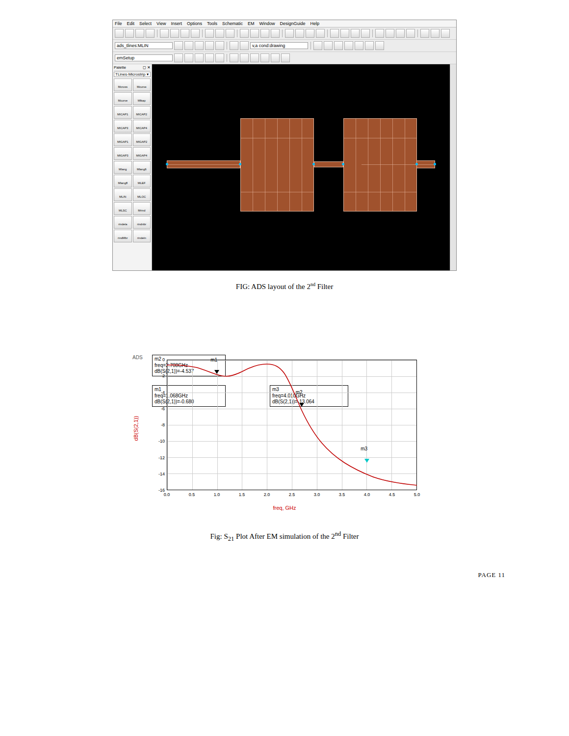File Edit Select View Insert Options Tools Schematic EM Window DesignGuide Help
ads_tlines:MLIN v,a cond:drawing
emSetup
Palette◻ ✕
TLines-Microstrip ▾
Mcross
Mcurve
Mcurve
Mlkap
MICAP1
MICAP2
MICAP3
MICAP4
MIGAP1
MIGAP2
MIGAP3
MIGAP4
Mlang
Mlang6
Mlang8
MLEF
MLIN
MLOC
MLSC
Mrind
rindela
rindnbr
rindMbr
rindeln
FIG: ADS layout of the 2nd Filter
m2
freq=2.708GHz
dB(S(2,1))=-4.537
m1
freq=1.068GHz
dB(S(2,1))=-0.680
m3
freq=4.010GHz
dB(S(2,1))=-13.064
ADS dB(S(2,1))
0 -2 -4 -6 -8 -10 -12 -14 -16
m1
m2
m3
0.0 0.5 1.0 1.5 2.0 2.5 3.0 3.5 4.0 4.5 5.0
freq, GHz
Fig: S21 Plot After EM simulation of the 2nd Filter
PAGE 11